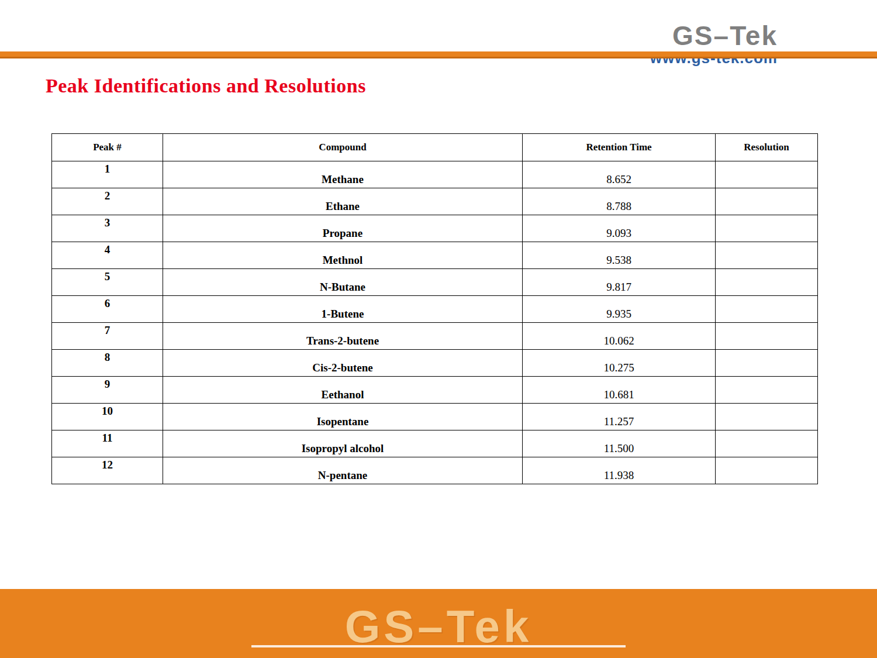GS–Tek
www.gs-tek.com
Peak Identifications and Resolutions
| Peak # | Compound | Retention Time | Resolution |
| --- | --- | --- | --- |
| 1 | Methane | 8.652 | |
| 2 | Ethane | 8.788 | |
| 3 | Propane | 9.093 | |
| 4 | Methnol | 9.538 | |
| 5 | N-Butane | 9.817 | |
| 6 | 1-Butene | 9.935 | |
| 7 | Trans-2-butene | 10.062 | |
| 8 | Cis-2-butene | 10.275 | |
| 9 | Eethanol | 10.681 | |
| 10 | Isopentane | 11.257 | |
| 11 | Isopropyl alcohol | 11.500 | |
| 12 | N-pentane | 11.938 | |
GS–Tek